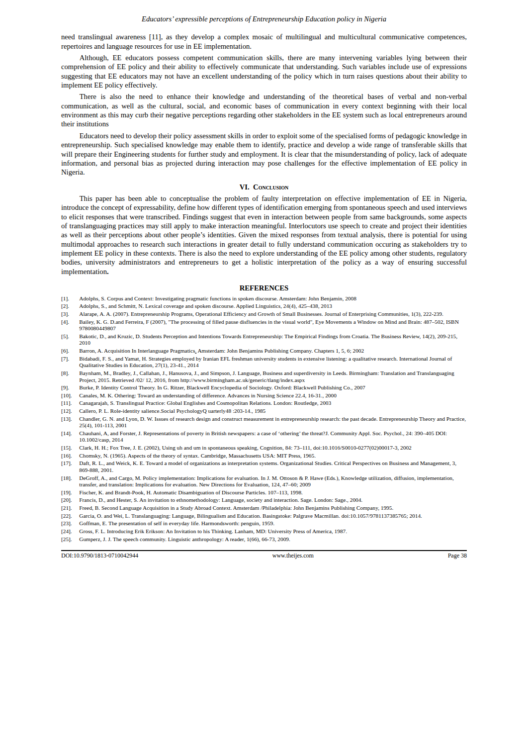Educators’ expressible perceptions of Entrepreneurship Education policy in Nigeria
need translingual awareness [11], as they develop a complex mosaic of multilingual and multicultural communicative competences, repertoires and language resources for use in EE implementation.
Although, EE educators possess competent communication skills, there are many intervening variables lying between their comprehension of EE policy and their ability to effectively communicate that understanding. Such variables include use of expressions suggesting that EE educators may not have an excellent understanding of the policy which in turn raises questions about their ability to implement EE policy effectively.
There is also the need to enhance their knowledge and understanding of the theoretical bases of verbal and non-verbal communication, as well as the cultural, social, and economic bases of communication in every context beginning with their local environment as this may curb their negative perceptions regarding other stakeholders in the EE system such as local entrepreneurs around their institutions
Educators need to develop their policy assessment skills in order to exploit some of the specialised forms of pedagogic knowledge in entrepreneurship. Such specialised knowledge may enable them to identify, practice and develop a wide range of transferable skills that will prepare their Engineering students for further study and employment. It is clear that the misunderstanding of policy, lack of adequate information, and personal bias as projected during interaction may pose challenges for the effective implementation of EE policy in Nigeria.
VI. Conclusion
This paper has been able to conceptualise the problem of faulty interpretation on effective implementation of EE in Nigeria, introduce the concept of expressability, define how different types of identification emerging from spontaneous speech and used interviews to elicit responses that were transcribed. Findings suggest that even in interaction between people from same backgrounds, some aspects of translanguaging practices may still apply to make interaction meaningful. Interlocutors use speech to create and project their identities as well as their perceptions about other people’s identities. Given the mixed responses from textual analysis, there is potential for using multimodal approaches to research such interactions in greater detail to fully understand communication occuring as stakeholders try to implement EE policy in these contexts. There is also the need to explore understanding of the EE policy among other students, regulatory bodies, university administrators and entrepreneurs to get a holistic interpretation of the policy as a way of ensuring successful implementation.
REFERENCES
[1]. Adolphs, S. Corpus and Context: Investigating pragmatic functions in spoken discourse. Amsterdam: John Benjamin, 2008
[2]. Adolphs, S., and Schmitt, N. Lexical coverage and spoken discourse. Applied Linguistics, 24(4), 425–438, 2013
[3]. Alarape, A. A. (2007). Entrepreneurship Programs, Operational Efficiency and Growth of Small Businesses. Journal of Enterprising Communities, 1(3), 222-239.
[4]. Bailey, K. G. D.and Ferreira, F (2007), "The processing of filled pause disfluencies in the visual world", Eye Movements a Window on Mind and Brain: 487–502, ISBN 9780080449807
[5]. Bakotic, D., and Kruzic, D. Students Perception and Intentions Towards Entrepreneurship: The Empirical Findings from Croatia. The Business Review, 14(2), 209-215, 2010
[6]. Barron, A. Acquisition In Interlanguage Pragmatics. Amsterdam: John Benjamins Publishing Company. Chapters 1, 5, 6; 2002
[7]. Bidabadi, F. S., and Yamat, H. Strategies employed by Iranian EFL freshman university students in extensive listening: a qualitative research. International Journal of Qualitative Studies in Education, 27(1), 23-41., 2014
[8]. Baynham, M., Bradley, J., Callahan, J., Hanusova, J., and Simpson, J. Language, Business and superdiversity in Leeds. Birmingham: Translation and Translanguaging Project, 2015. Retrieved /02/ 12, 2016, from http://www.birmingham.ac.uk/generic/tlang/index.aspx
[9]. Burke, P. Identity Control Theory. In G. Ritzer, Blackwell Encyclopedia of Sociology. Oxford: Blackwell Publishing Co., 2007
[10]. Canales, M. K. Othering: Toward an understanding of difference. Advances in Nursing Science 22.4, 16-31., 2000
[11]. Canagarajah, S. Translingual Practice: Global Englishes and Cosmopolitan Relations. London: Routledge, 2003
[12]. Callero, P. L. Role-identity salience.Social PsychologyQ uarterly48 :203-14., 1985
[13]. Chandler, G. N. and Lyon, D. W. Issues of research design and construct measurement in entrepreneurship research: the past decade. Entrepreneurship Theory and Practice, 25(4), 101-113, 2001
[14]. Chauhani, A, and Forster, J. Representations of poverty in British newspapers: a case of ‘othering’ the threat?J. Community Appl. Soc. Psychol., 24: 390–405 DOI: 10.1002/casp, 2014
[15]. Clark, H. H.; Fox Tree, J. E. (2002), Using uh and um in spontaneous speaking, Cognition, 84: 73–111, doi:10.1016/S0010-0277(02)00017-3, 2002
[16]. Chomsky, N. (1965). Aspects of the theory of syntax. Cambridge, Massachusetts USA: MIT Press, 1965.
[17]. Daft, R. L., and Weick, K. E. Toward a model of organizations as interpretation systems. Organizational Studies. Critical Perspectives on Business and Management, 3, 869-888, 2001.
[18]. DeGroff, A., and Cargo, M. Policy implementation: Implications for evaluation. In J. M. Ottoson & P. Hawe (Eds.), Knowledge utilization, diffusion, implementation, transfer, and translation: Implications for evaluation. New Directions for Evaluation, 124, 47–60; 2009
[19]. Fischer, K. and Brandt-Pook, H. Automatic Disambiguation of Discourse Particles. 107–113, 1998.
[20]. Francis, D., and Hester, S. An invitation to ethnomethodology: Language, society and interaction. Sage. London: Sage., 2004.
[21]. Freed, B. Second Language Acquisition in a Study Abroad Context. Amsterdam /Philadelphia: John Benjamins Publishing Company, 1995.
[22]. Garcia, O. and Wei, L. Translanguaging: Language, Bilingualism and Education. Basingstoke: Palgrave Macmillan. doi:10.1057/9781137385765; 2014.
[23]. Goffman, E. The presentation of self in everyday life. Harmondsworth: penguin, 1959.
[24]. Gross, F. L. Introducing Erik Erikson: An Invitation to his Thinking. Lanham, MD: University Press of America, 1987.
[25]. Gumperz, J. J. The speech community. Linguistic anthropology: A reader, 1(66), 66-73, 2009.
DOI:10.9790/1813-0710042944
www.theijes.com
Page 38